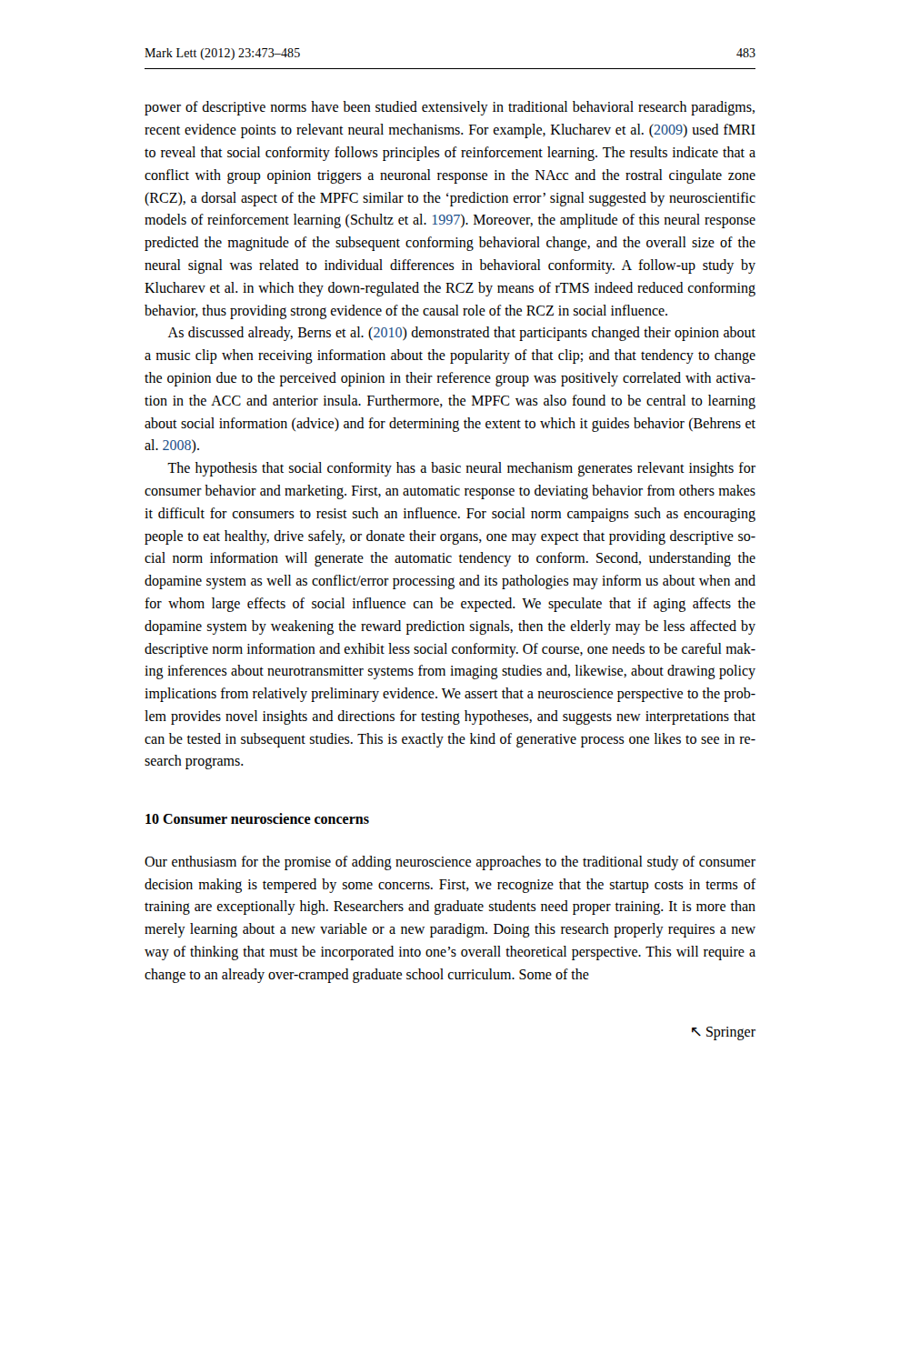Mark Lett (2012) 23:473–485 483
power of descriptive norms have been studied extensively in traditional behavioral research paradigms, recent evidence points to relevant neural mechanisms. For example, Klucharev et al. (2009) used fMRI to reveal that social conformity follows principles of reinforcement learning. The results indicate that a conflict with group opinion triggers a neuronal response in the NAcc and the rostral cingulate zone (RCZ), a dorsal aspect of the MPFC similar to the ‘prediction error’ signal suggested by neuroscientific models of reinforcement learning (Schultz et al. 1997). Moreover, the amplitude of this neural response predicted the magnitude of the subsequent conforming behavioral change, and the overall size of the neural signal was related to individual differences in behavioral conformity. A follow-up study by Klucharev et al. in which they down-regulated the RCZ by means of rTMS indeed reduced conforming behavior, thus providing strong evidence of the causal role of the RCZ in social influence.
As discussed already, Berns et al. (2010) demonstrated that participants changed their opinion about a music clip when receiving information about the popularity of that clip; and that tendency to change the opinion due to the perceived opinion in their reference group was positively correlated with activation in the ACC and anterior insula. Furthermore, the MPFC was also found to be central to learning about social information (advice) and for determining the extent to which it guides behavior (Behrens et al. 2008).
The hypothesis that social conformity has a basic neural mechanism generates relevant insights for consumer behavior and marketing. First, an automatic response to deviating behavior from others makes it difficult for consumers to resist such an influence. For social norm campaigns such as encouraging people to eat healthy, drive safely, or donate their organs, one may expect that providing descriptive social norm information will generate the automatic tendency to conform. Second, understanding the dopamine system as well as conflict/error processing and its pathologies may inform us about when and for whom large effects of social influence can be expected. We speculate that if aging affects the dopamine system by weakening the reward prediction signals, then the elderly may be less affected by descriptive norm information and exhibit less social conformity. Of course, one needs to be careful making inferences about neurotransmitter systems from imaging studies and, likewise, about drawing policy implications from relatively preliminary evidence. We assert that a neuroscience perspective to the problem provides novel insights and directions for testing hypotheses, and suggests new interpretations that can be tested in subsequent studies. This is exactly the kind of generative process one likes to see in research programs.
10 Consumer neuroscience concerns
Our enthusiasm for the promise of adding neuroscience approaches to the traditional study of consumer decision making is tempered by some concerns. First, we recognize that the startup costs in terms of training are exceptionally high. Researchers and graduate students need proper training. It is more than merely learning about a new variable or a new paradigm. Doing this research properly requires a new way of thinking that must be incorporated into one’s overall theoretical perspective. This will require a change to an already over-cramped graduate school curriculum. Some of the
↗Springer